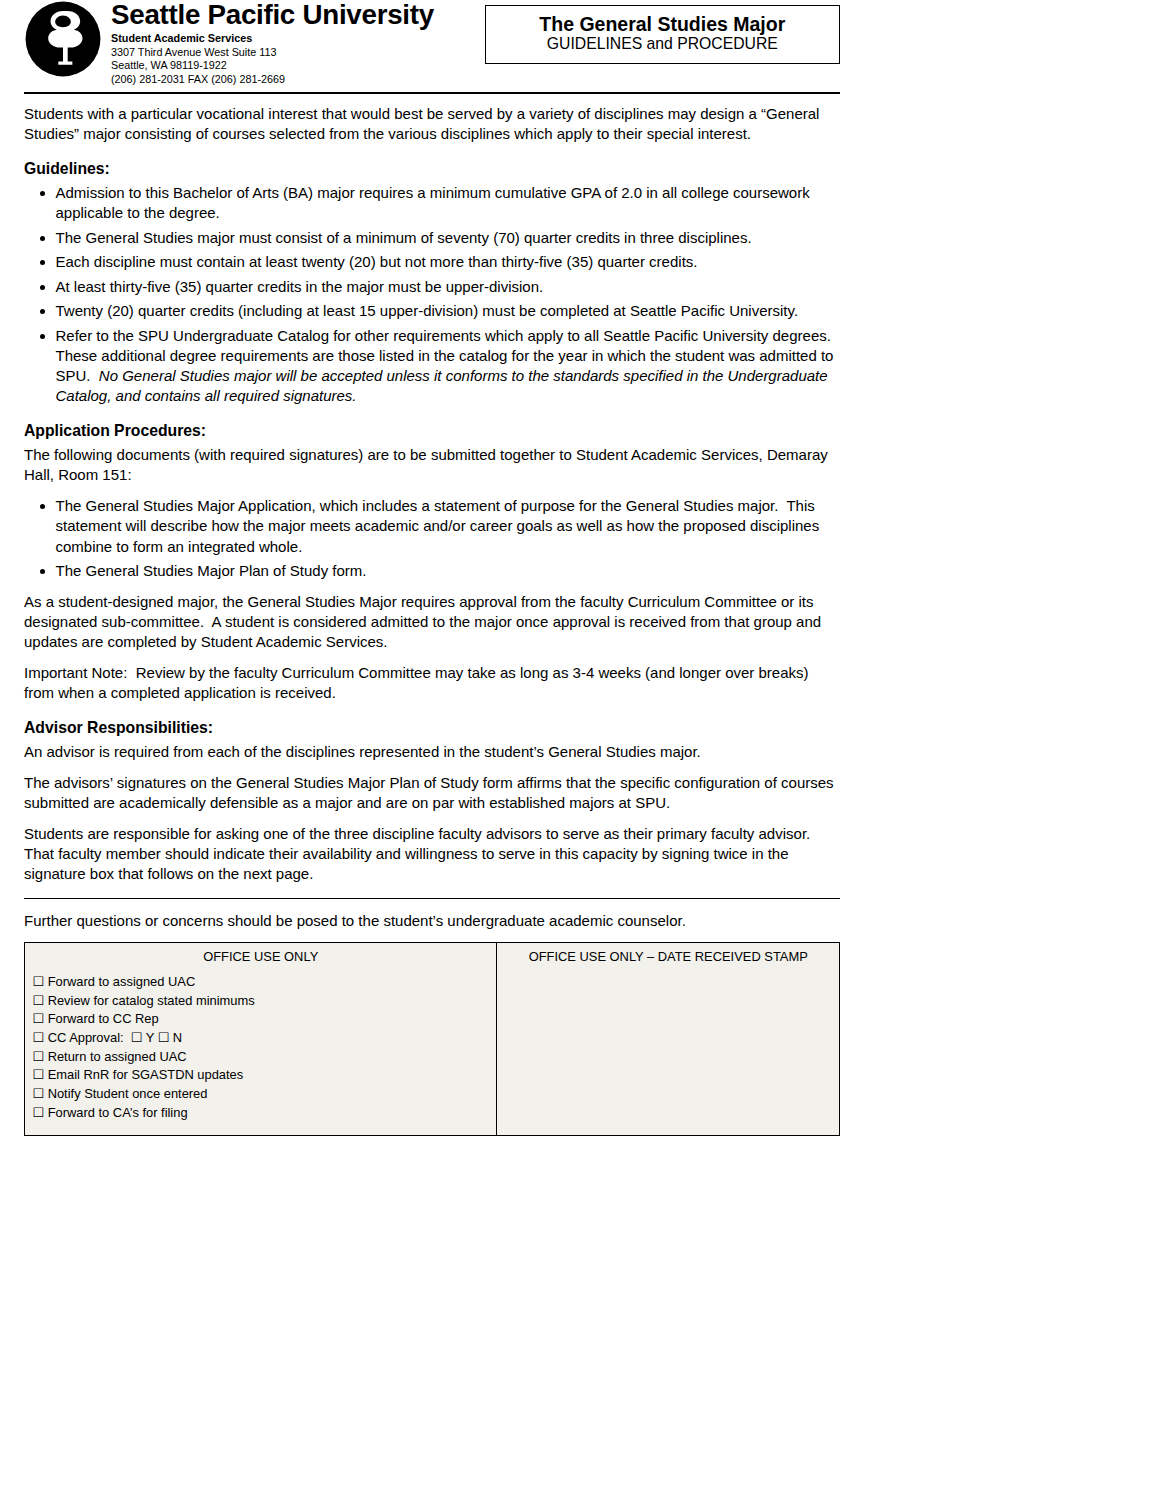Seattle Pacific University
Student Academic Services
3307 Third Avenue West Suite 113
Seattle, WA 98119-1922
(206) 281-2031 FAX (206) 281-2669
The General Studies Major
GUIDELINES and PROCEDURE
Students with a particular vocational interest that would best be served by a variety of disciplines may design a “General Studies” major consisting of courses selected from the various disciplines which apply to their special interest.
Guidelines:
Admission to this Bachelor of Arts (BA) major requires a minimum cumulative GPA of 2.0 in all college coursework applicable to the degree.
The General Studies major must consist of a minimum of seventy (70) quarter credits in three disciplines.
Each discipline must contain at least twenty (20) but not more than thirty-five (35) quarter credits.
At least thirty-five (35) quarter credits in the major must be upper-division.
Twenty (20) quarter credits (including at least 15 upper-division) must be completed at Seattle Pacific University.
Refer to the SPU Undergraduate Catalog for other requirements which apply to all Seattle Pacific University degrees. These additional degree requirements are those listed in the catalog for the year in which the student was admitted to SPU. No General Studies major will be accepted unless it conforms to the standards specified in the Undergraduate Catalog, and contains all required signatures.
Application Procedures:
The following documents (with required signatures) are to be submitted together to Student Academic Services, Demaray Hall, Room 151:
The General Studies Major Application, which includes a statement of purpose for the General Studies major. This statement will describe how the major meets academic and/or career goals as well as how the proposed disciplines combine to form an integrated whole.
The General Studies Major Plan of Study form.
As a student-designed major, the General Studies Major requires approval from the faculty Curriculum Committee or its designated sub-committee. A student is considered admitted to the major once approval is received from that group and updates are completed by Student Academic Services.
Important Note: Review by the faculty Curriculum Committee may take as long as 3-4 weeks (and longer over breaks) from when a completed application is received.
Advisor Responsibilities:
An advisor is required from each of the disciplines represented in the student’s General Studies major.
The advisors’ signatures on the General Studies Major Plan of Study form affirms that the specific configuration of courses submitted are academically defensible as a major and are on par with established majors at SPU.
Students are responsible for asking one of the three discipline faculty advisors to serve as their primary faculty advisor. That faculty member should indicate their availability and willingness to serve in this capacity by signing twice in the signature box that follows on the next page.
Further questions or concerns should be posed to the student’s undergraduate academic counselor.
| OFFICE USE ONLY ☐ Forward to assigned UAC ☐ Review for catalog stated minimums ☐ Forward to CC Rep ☐ CC Approval: ☐ Y ☐ N ☐ Return to assigned UAC ☐ Email RnR for SGASTDN updates ☐ Notify Student once entered ☐ Forward to CA’s for filing | OFFICE USE ONLY – DATE RECEIVED STAMP |